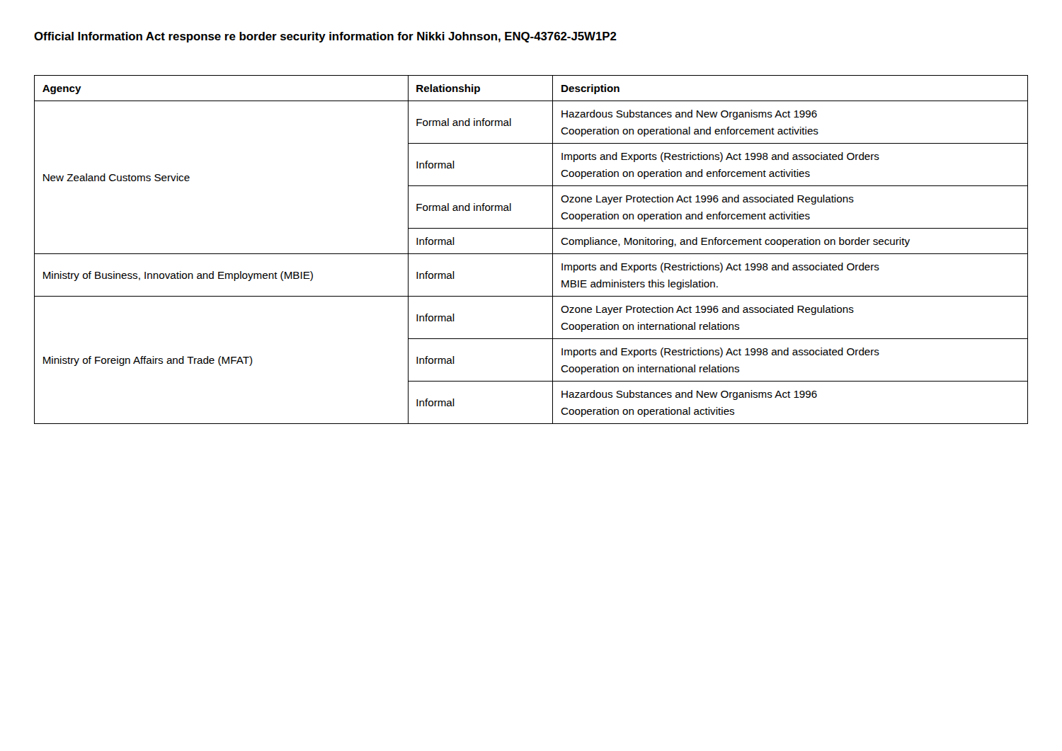Official Information Act response re border security information for Nikki Johnson, ENQ-43762-J5W1P2
| Agency | Relationship | Description |
| --- | --- | --- |
| New Zealand Customs Service | Formal and informal | Hazardous Substances and New Organisms Act 1996 Cooperation on operational and enforcement activities |
| Informal | Imports and Exports (Restrictions) Act 1998 and associated Orders Cooperation on operation and enforcement activities |
| Formal and informal | Ozone Layer Protection Act 1996 and associated Regulations Cooperation on operation and enforcement activities |
| Informal | Compliance, Monitoring, and Enforcement cooperation on border security |
| Ministry of Business, Innovation and Employment (MBIE) | Informal | Imports and Exports (Restrictions) Act 1998 and associated Orders MBIE administers this legislation. |
| Ministry of Foreign Affairs and Trade (MFAT) | Informal | Ozone Layer Protection Act 1996 and associated Regulations Cooperation on international relations |
| Informal | Imports and Exports (Restrictions) Act 1998 and associated Orders Cooperation on international relations |
| Informal | Hazardous Substances and New Organisms Act 1996 Cooperation on operational activities |